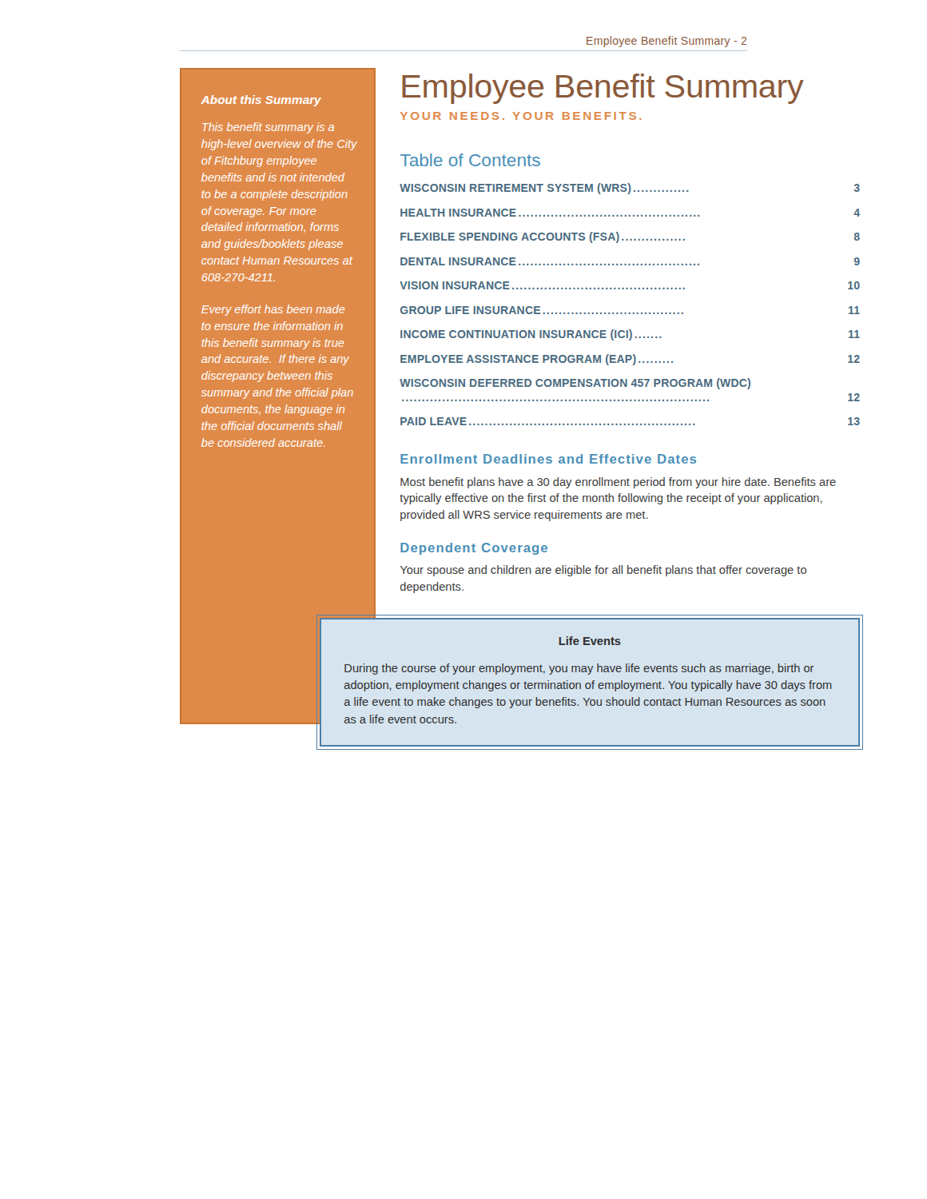Employee Benefit Summary - 2
About this Summary
This benefit summary is a high-level overview of the City of Fitchburg employee benefits and is not intended to be a complete description of coverage. For more detailed information, forms and guides/booklets please contact Human Resources at 608-270-4211.
Every effort has been made to ensure the information in this benefit summary is true and accurate. If there is any discrepancy between this summary and the official plan documents, the language in the official documents shall be considered accurate.
Employee Benefit Summary
YOUR NEEDS. YOUR BENEFITS.
Table of Contents
WISCONSIN RETIREMENT SYSTEM (WRS) .............. 3
HEALTH INSURANCE ............................................. 4
FLEXIBLE SPENDING ACCOUNTS (FSA) ................ 8
DENTAL INSURANCE ............................................. 9
VISION INSURANCE ........................................... 10
GROUP LIFE INSURANCE ................................... 11
INCOME CONTINUATION INSURANCE (ICI) ....... 11
EMPLOYEE ASSISTANCE PROGRAM (EAP) ......... 12
WISCONSIN DEFERRED COMPENSATION 457 PROGRAM (WDC)
............................................................................ 12
PAID LEAVE ........................................................ 13
Enrollment Deadlines and Effective Dates
Most benefit plans have a 30 day enrollment period from your hire date. Benefits are typically effective on the first of the month following the receipt of your application, provided all WRS service requirements are met.
Dependent Coverage
Your spouse and children are eligible for all benefit plans that offer coverage to dependents.
Life Events
During the course of your employment, you may have life events such as marriage, birth or adoption, employment changes or termination of employment. You typically have 30 days from a life event to make changes to your benefits. You should contact Human Resources as soon as a life event occurs.